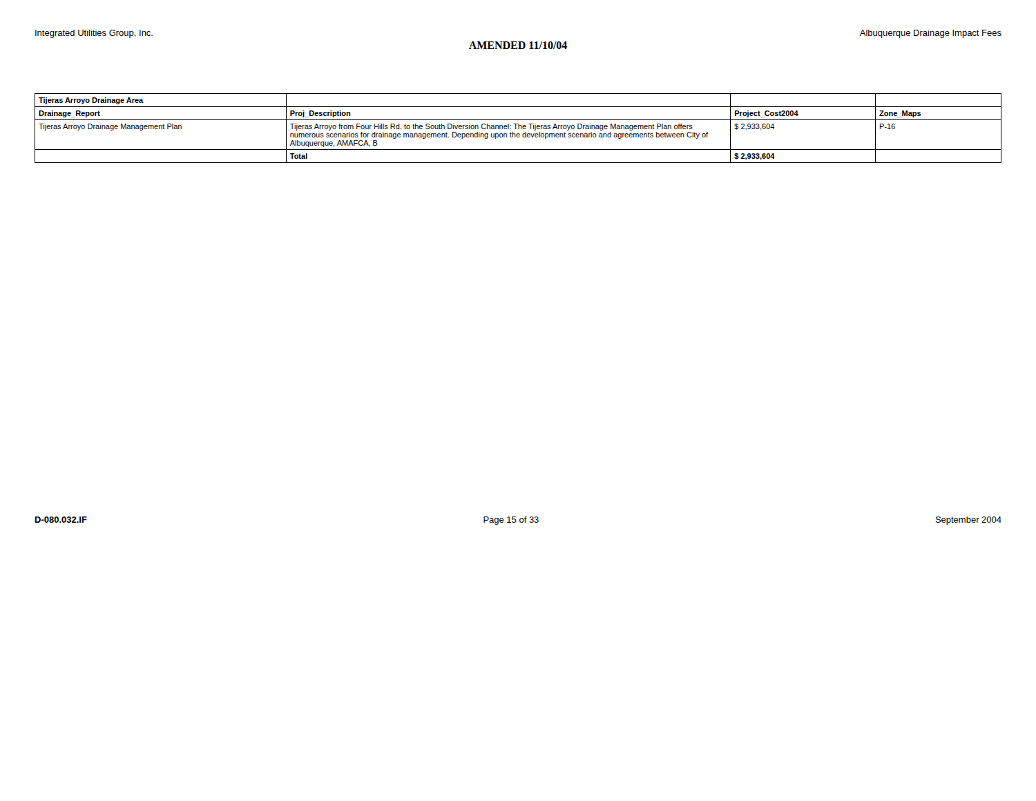Integrated Utilities Group, Inc.
Albuquerque Drainage Impact Fees
AMENDED 11/10/04
| Tijeras Arroyo Drainage Area | | | |
| Drainage_Report | Proj_Description | Project_Cost2004 | Zone_Maps |
| Tijeras Arroyo Drainage Management Plan | Tijeras Arroyo from Four Hills Rd. to the South Diversion Channel: The Tijeras Arroyo Drainage Management Plan offers numerous scenarios for drainage management. Depending upon the development scenario and agreements between City of Albuquerque, AMAFCA, B | $ 2,933,604 | P-16 |
| | Total | $ 2,933,604 | |
D-080.032.IF
Page 15 of 33
September 2004